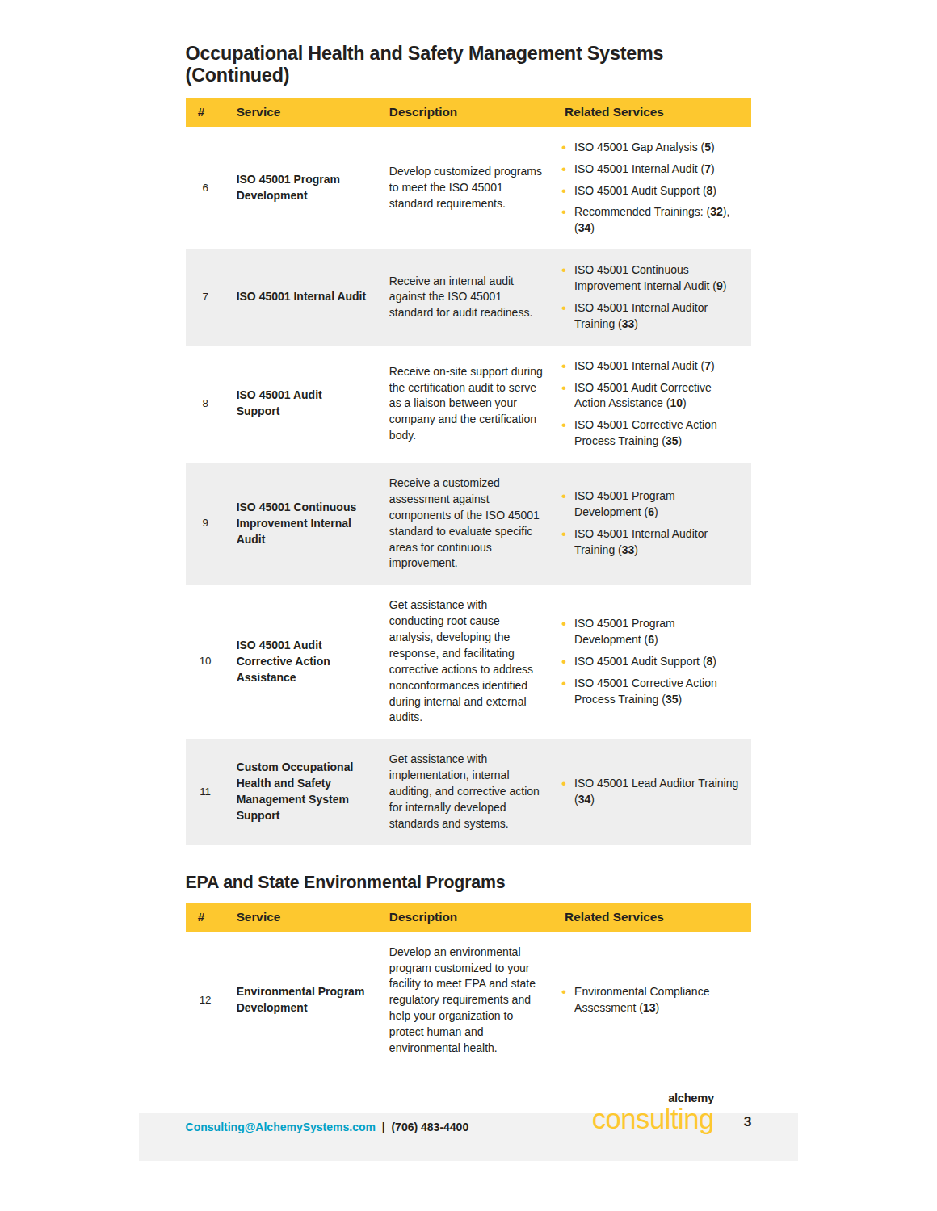Occupational Health and Safety Management Systems (Continued)
| # | Service | Description | Related Services |
| --- | --- | --- | --- |
| 6 | ISO 45001 Program Development | Develop customized programs to meet the ISO 45001 standard requirements. | ISO 45001 Gap Analysis ( 5 ) ISO 45001 Internal Audit ( 7 ) ISO 45001 Audit Support ( 8 ) Recommended Trainings: ( 32 ), ( 34 ) |
| 7 | ISO 45001 Internal Audit | Receive an internal audit against the ISO 45001 standard for audit readiness. | ISO 45001 Continuous Improvement Internal Audit ( 9 ) ISO 45001 Internal Auditor Training ( 33 ) |
| 8 | ISO 45001 Audit Support | Receive on-site support during the certification audit to serve as a liaison between your company and the certification body. | ISO 45001 Internal Audit ( 7 ) ISO 45001 Audit Corrective Action Assistance ( 10 ) ISO 45001 Corrective Action Process Training ( 35 ) |
| 9 | ISO 45001 Continuous Improvement Internal Audit | Receive a customized assessment against components of the ISO 45001 standard to evaluate specific areas for continuous improvement. | ISO 45001 Program Development ( 6 ) ISO 45001 Internal Auditor Training ( 33 ) |
| 10 | ISO 45001 Audit Corrective Action Assistance | Get assistance with conducting root cause analysis, developing the response, and facilitating corrective actions to address nonconformances identified during internal and external audits. | ISO 45001 Program Development ( 6 ) ISO 45001 Audit Support ( 8 ) ISO 45001 Corrective Action Process Training ( 35 ) |
| 11 | Custom Occupational Health and Safety Management System Support | Get assistance with implementation, internal auditing, and corrective action for internally developed standards and systems. | ISO 45001 Lead Auditor Training ( 34 ) |
EPA and State Environmental Programs
| # | Service | Description | Related Services |
| --- | --- | --- | --- |
| 12 | Environmental Program Development | Develop an environmental program customized to your facility to meet EPA and state regulatory requirements and help your organization to protect human and environmental health. | Environmental Compliance Assessment ( 13 ) |
Consulting@AlchemySystems.com | (706) 483-4400
alchemy
consulting
3